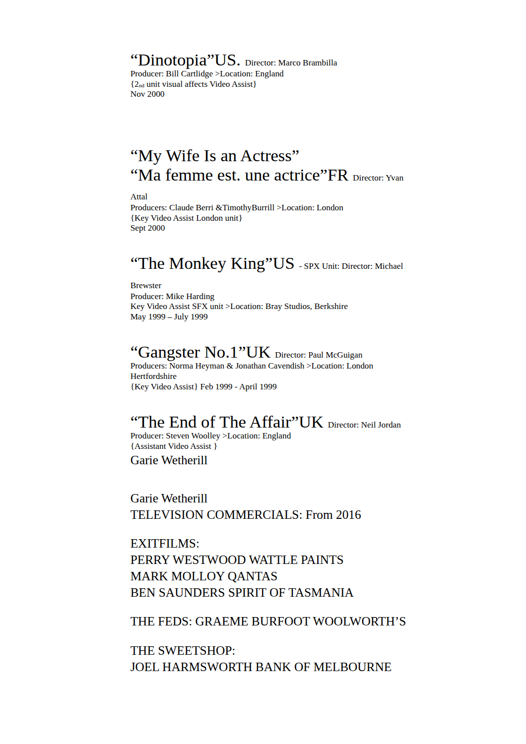“Dinotopia”US. Director: Marco Brambilla
Producer: Bill Cartlidge >Location: England
{2nd unit visual affects Video Assist}
Nov 2000
“My Wife Is an Actress”
“Ma femme est. une actrice”FR Director: Yvan Attal
Producers: Claude Berri &TimothyBurrill >Location: London
{Key Video Assist London unit}
Sept 2000
“The Monkey King”US - SPX Unit: Director: Michael Brewster
Producer: Mike Harding
Key Video Assist SFX unit >Location: Bray Studios, Berkshire
May 1999 – July 1999
“Gangster No.1”UK Director: Paul McGuigan
Producers: Norma Heyman & Jonathan Cavendish >Location: London Hertfordshire
{Key Video Assist} Feb 1999 - April 1999
“The End of The Affair”UK Director: Neil Jordan
Producer: Steven Woolley >Location: England
{Assistant Video Assist }
Garie Wetherill
Garie Wetherill
TELEVISION COMMERCIALS: From 2016
EXITFILMS:
PERRY WESTWOOD WATTLE PAINTS
MARK MOLLOY QANTAS
BEN SAUNDERS SPIRIT OF TASMANIA
THE FEDS: GRAEME BURFOOT WOOLWORTH’S
THE SWEETSHOP:
JOEL HARMSWORTH BANK OF MELBOURNE